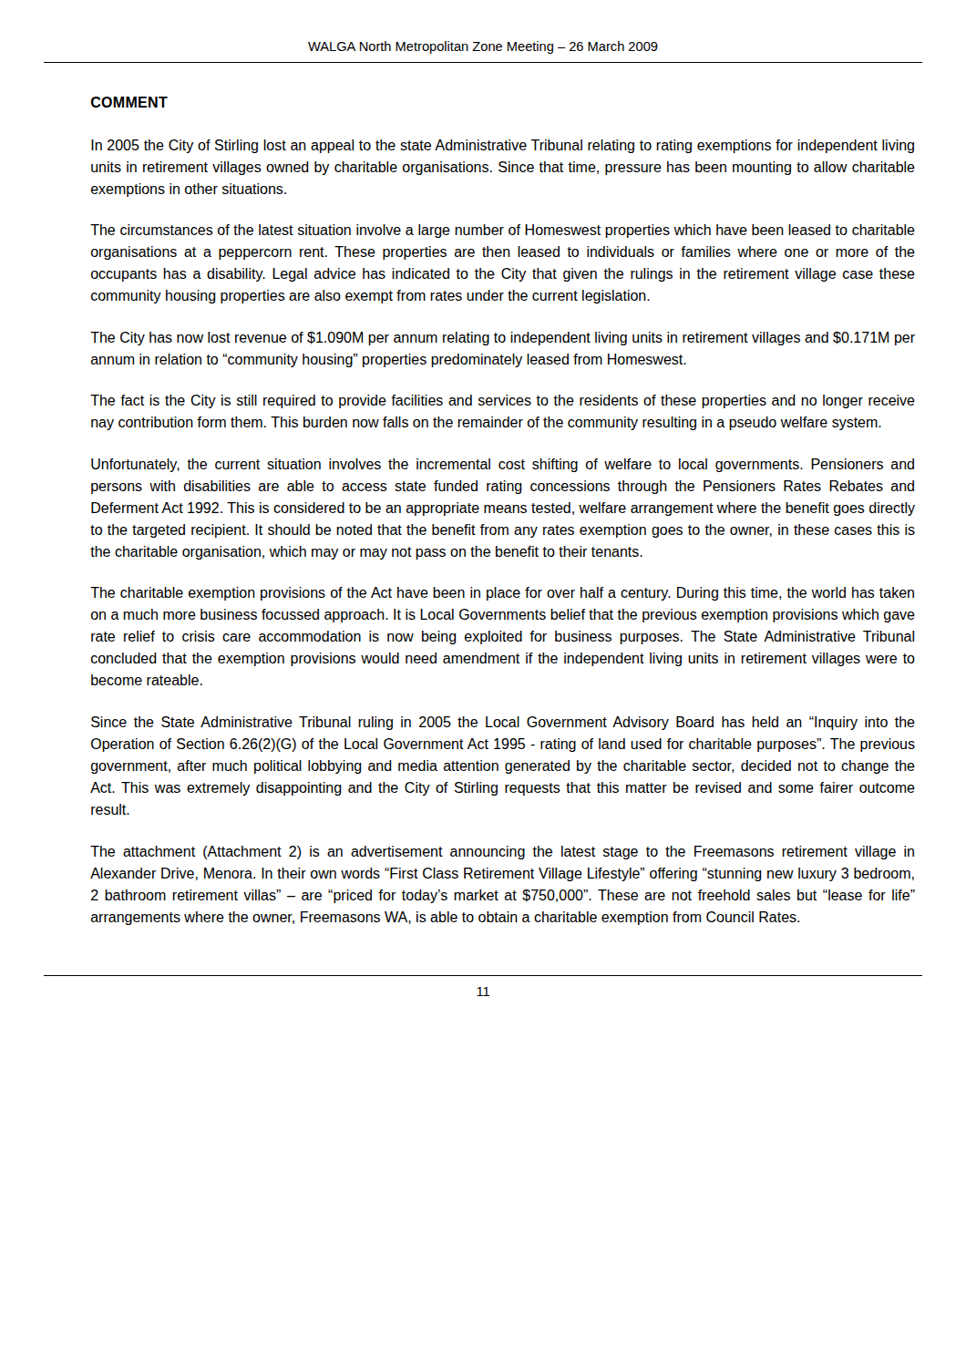WALGA North Metropolitan Zone Meeting – 26 March 2009
COMMENT
In 2005 the City of Stirling lost an appeal to the state Administrative Tribunal relating to rating exemptions for independent living units in retirement villages owned by charitable organisations. Since that time, pressure has been mounting to allow charitable exemptions in other situations.
The circumstances of the latest situation involve a large number of Homeswest properties which have been leased to charitable organisations at a peppercorn rent. These properties are then leased to individuals or families where one or more of the occupants has a disability. Legal advice has indicated to the City that given the rulings in the retirement village case these community housing properties are also exempt from rates under the current legislation.
The City has now lost revenue of $1.090M per annum relating to independent living units in retirement villages and $0.171M per annum in relation to “community housing” properties predominately leased from Homeswest.
The fact is the City is still required to provide facilities and services to the residents of these properties and no longer receive nay contribution form them. This burden now falls on the remainder of the community resulting in a pseudo welfare system.
Unfortunately, the current situation involves the incremental cost shifting of welfare to local governments. Pensioners and persons with disabilities are able to access state funded rating concessions through the Pensioners Rates Rebates and Deferment Act 1992. This is considered to be an appropriate means tested, welfare arrangement where the benefit goes directly to the targeted recipient. It should be noted that the benefit from any rates exemption goes to the owner, in these cases this is the charitable organisation, which may or may not pass on the benefit to their tenants.
The charitable exemption provisions of the Act have been in place for over half a century. During this time, the world has taken on a much more business focussed approach. It is Local Governments belief that the previous exemption provisions which gave rate relief to crisis care accommodation is now being exploited for business purposes. The State Administrative Tribunal concluded that the exemption provisions would need amendment if the independent living units in retirement villages were to become rateable.
Since the State Administrative Tribunal ruling in 2005 the Local Government Advisory Board has held an “Inquiry into the Operation of Section 6.26(2)(G) of the Local Government Act 1995 - rating of land used for charitable purposes”. The previous government, after much political lobbying and media attention generated by the charitable sector, decided not to change the Act. This was extremely disappointing and the City of Stirling requests that this matter be revised and some fairer outcome result.
The attachment (Attachment 2) is an advertisement announcing the latest stage to the Freemasons retirement village in Alexander Drive, Menora. In their own words “First Class Retirement Village Lifestyle” offering “stunning new luxury 3 bedroom, 2 bathroom retirement villas” – are “priced for today’s market at $750,000”. These are not freehold sales but “lease for life” arrangements where the owner, Freemasons WA, is able to obtain a charitable exemption from Council Rates.
11